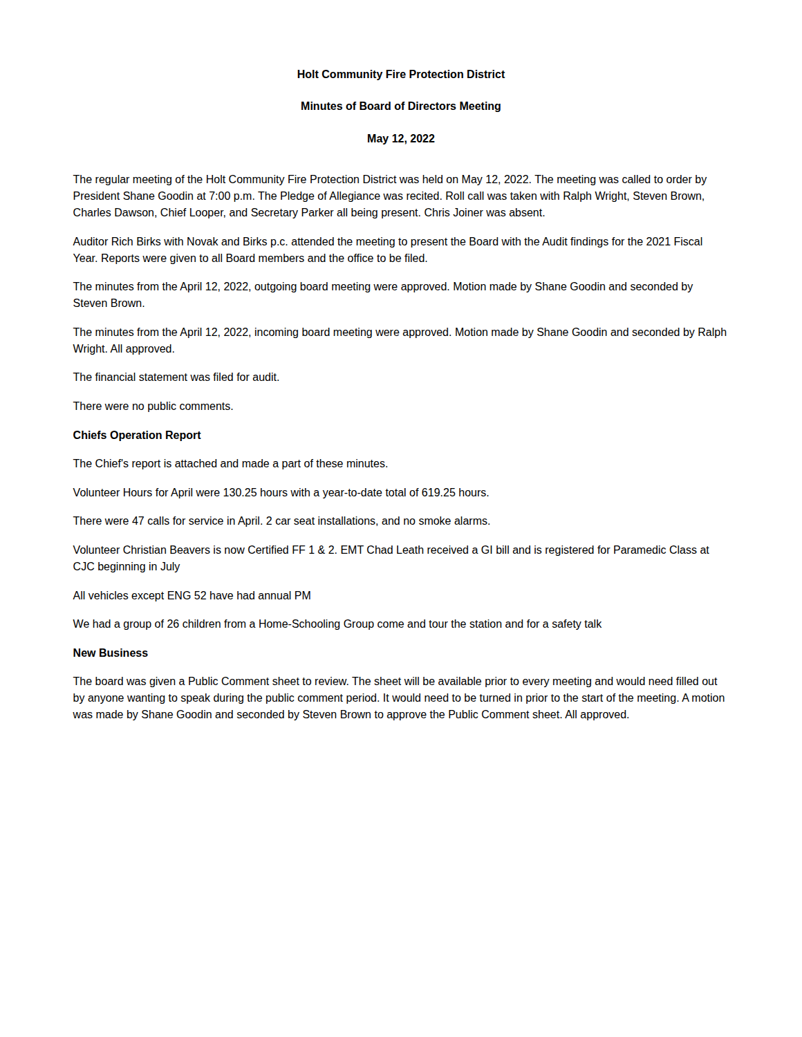Holt Community Fire Protection District
Minutes of Board of Directors Meeting
May 12, 2022
The regular meeting of the Holt Community Fire Protection District was held on May 12, 2022. The meeting was called to order by President Shane Goodin at 7:00 p.m. The Pledge of Allegiance was recited. Roll call was taken with Ralph Wright, Steven Brown, Charles Dawson, Chief Looper, and Secretary Parker all being present. Chris Joiner was absent.
Auditor Rich Birks with Novak and Birks p.c. attended the meeting to present the Board with the Audit findings for the 2021 Fiscal Year. Reports were given to all Board members and the office to be filed.
The minutes from the April 12, 2022, outgoing board meeting were approved. Motion made by Shane Goodin and seconded by Steven Brown.
The minutes from the April 12, 2022, incoming board meeting were approved. Motion made by Shane Goodin and seconded by Ralph Wright. All approved.
The financial statement was filed for audit.
There were no public comments.
Chiefs Operation Report
The Chief's report is attached and made a part of these minutes.
Volunteer Hours for April were 130.25 hours with a year-to-date total of 619.25 hours.
There were 47 calls for service in April. 2 car seat installations, and no smoke alarms.
Volunteer Christian Beavers is now Certified FF 1 & 2. EMT Chad Leath received a GI bill and is registered for Paramedic Class at CJC beginning in July
All vehicles except ENG 52 have had annual PM
We had a group of 26 children from a Home-Schooling Group come and tour the station and for a safety talk
New Business
The board was given a Public Comment sheet to review. The sheet will be available prior to every meeting and would need filled out by anyone wanting to speak during the public comment period. It would need to be turned in prior to the start of the meeting. A motion was made by Shane Goodin and seconded by Steven Brown to approve the Public Comment sheet. All approved.